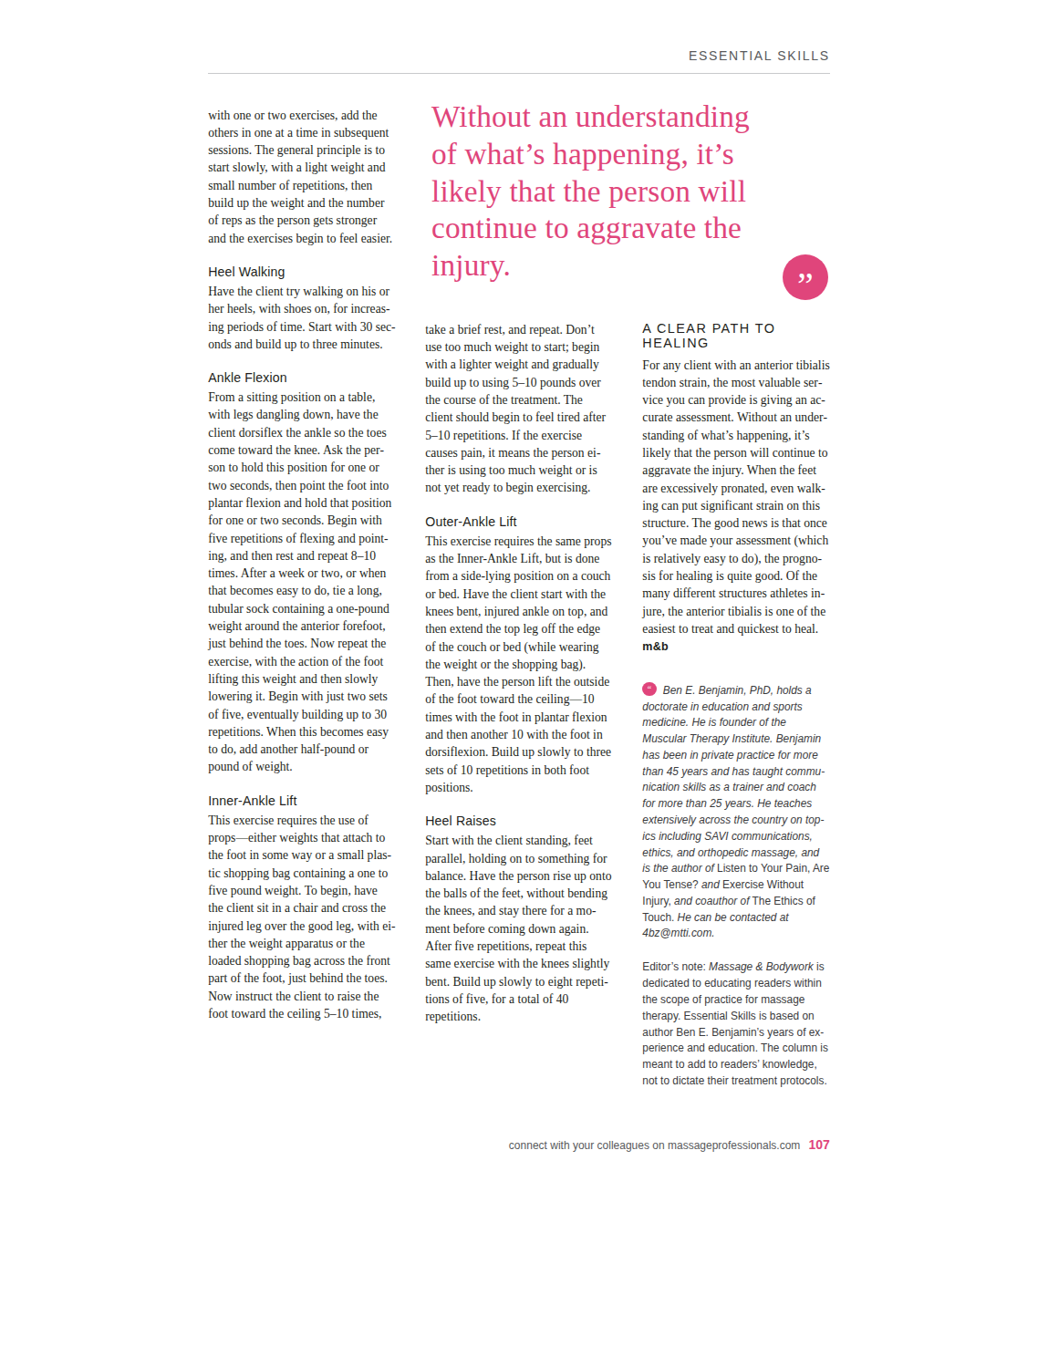Essential Skills
Without an understanding of what’s happening, it’s likely that the person will continue to aggravate the injury.
”
with one or two exercises, add the others in one at a time in subsequent sessions. The general principle is to start slowly, with a light weight and small number of repetitions, then build up the weight and the number of reps as the person gets stronger and the exercises begin to feel easier.
Heel Walking
Have the client try walking on his or her heels, with shoes on, for increasing periods of time. Start with 30 seconds and build up to three minutes.
Ankle Flexion
From a sitting position on a table, with legs dangling down, have the client dorsiflex the ankle so the toes come toward the knee. Ask the person to hold this position for one or two seconds, then point the foot into plantar flexion and hold that position for one or two seconds. Begin with five repetitions of flexing and pointing, and then rest and repeat 8–10 times. After a week or two, or when that becomes easy to do, tie a long, tubular sock containing a one-pound weight around the anterior forefoot, just behind the toes. Now repeat the exercise, with the action of the foot lifting this weight and then slowly lowering it. Begin with just two sets of five, eventually building up to 30 repetitions. When this becomes easy to do, add another half-pound or pound of weight.
Inner-Ankle Lift
This exercise requires the use of props—either weights that attach to the foot in some way or a small plastic shopping bag containing a one to five pound weight. To begin, have the client sit in a chair and cross the injured leg over the good leg, with either the weight apparatus or the loaded shopping bag across the front part of the foot, just behind the toes. Now instruct the client to raise the foot toward the ceiling 5–10 times,
take a brief rest, and repeat. Don’t use too much weight to start; begin with a lighter weight and gradually build up to using 5–10 pounds over the course of the treatment. The client should begin to feel tired after 5–10 repetitions. If the exercise causes pain, it means the person either is using too much weight or is not yet ready to begin exercising.
Outer-Ankle Lift
This exercise requires the same props as the Inner-Ankle Lift, but is done from a side-lying position on a couch or bed. Have the client start with the knees bent, injured ankle on top, and then extend the top leg off the edge of the couch or bed (while wearing the weight or the shopping bag). Then, have the person lift the outside of the foot toward the ceiling—10 times with the foot in plantar flexion and then another 10 with the foot in dorsiflexion. Build up slowly to three sets of 10 repetitions in both foot positions.
Heel Raises
Start with the client standing, feet parallel, holding on to something for balance. Have the person rise up onto the balls of the feet, without bending the knees, and stay there for a moment before coming down again. After five repetitions, repeat this same exercise with the knees slightly bent. Build up slowly to eight repetitions of five, for a total of 40 repetitions.
A Clear Path to Healing
For any client with an anterior tibialis tendon strain, the most valuable service you can provide is giving an accurate assessment. Without an understanding of what’s happening, it’s likely that the person will continue to aggravate the injury. When the feet are excessively pronated, even walking can put significant strain on this structure. The good news is that once you’ve made your assessment (which is relatively easy to do), the prognosis for healing is quite good. Of the many different structures athletes injure, the anterior tibialis is one of the easiest to treat and quickest to heal. m&b
“ Ben E. Benjamin, PhD, holds a doctorate in education and sports medicine. He is founder of the Muscular Therapy Institute. Benjamin has been in private practice for more than 45 years and has taught communication skills as a trainer and coach for more than 25 years. He teaches extensively across the country on topics including SAVI communications, ethics, and orthopedic massage, and is the author of Listen to Your Pain, Are You Tense? and Exercise Without Injury, and coauthor of The Ethics of Touch. He can be contacted at 4bz@mtti.com.
Editor’s note: Massage & Bodywork is dedicated to educating readers within the scope of practice for massage therapy. Essential Skills is based on author Ben E. Benjamin’s years of experience and education. The column is meant to add to readers’ knowledge, not to dictate their treatment protocols.
connect with your colleagues on massageprofessionals.com 107